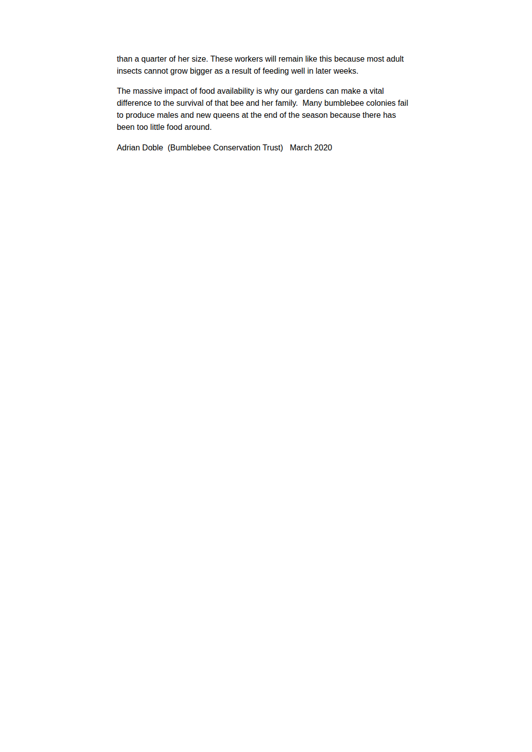than a quarter of her size. These workers will remain like this because most adult insects cannot grow bigger as a result of feeding well in later weeks.
The massive impact of food availability is why our gardens can make a vital difference to the survival of that bee and her family. Many bumblebee colonies fail to produce males and new queens at the end of the season because there has been too little food around.
Adrian Doble (Bumblebee Conservation Trust) March 2020